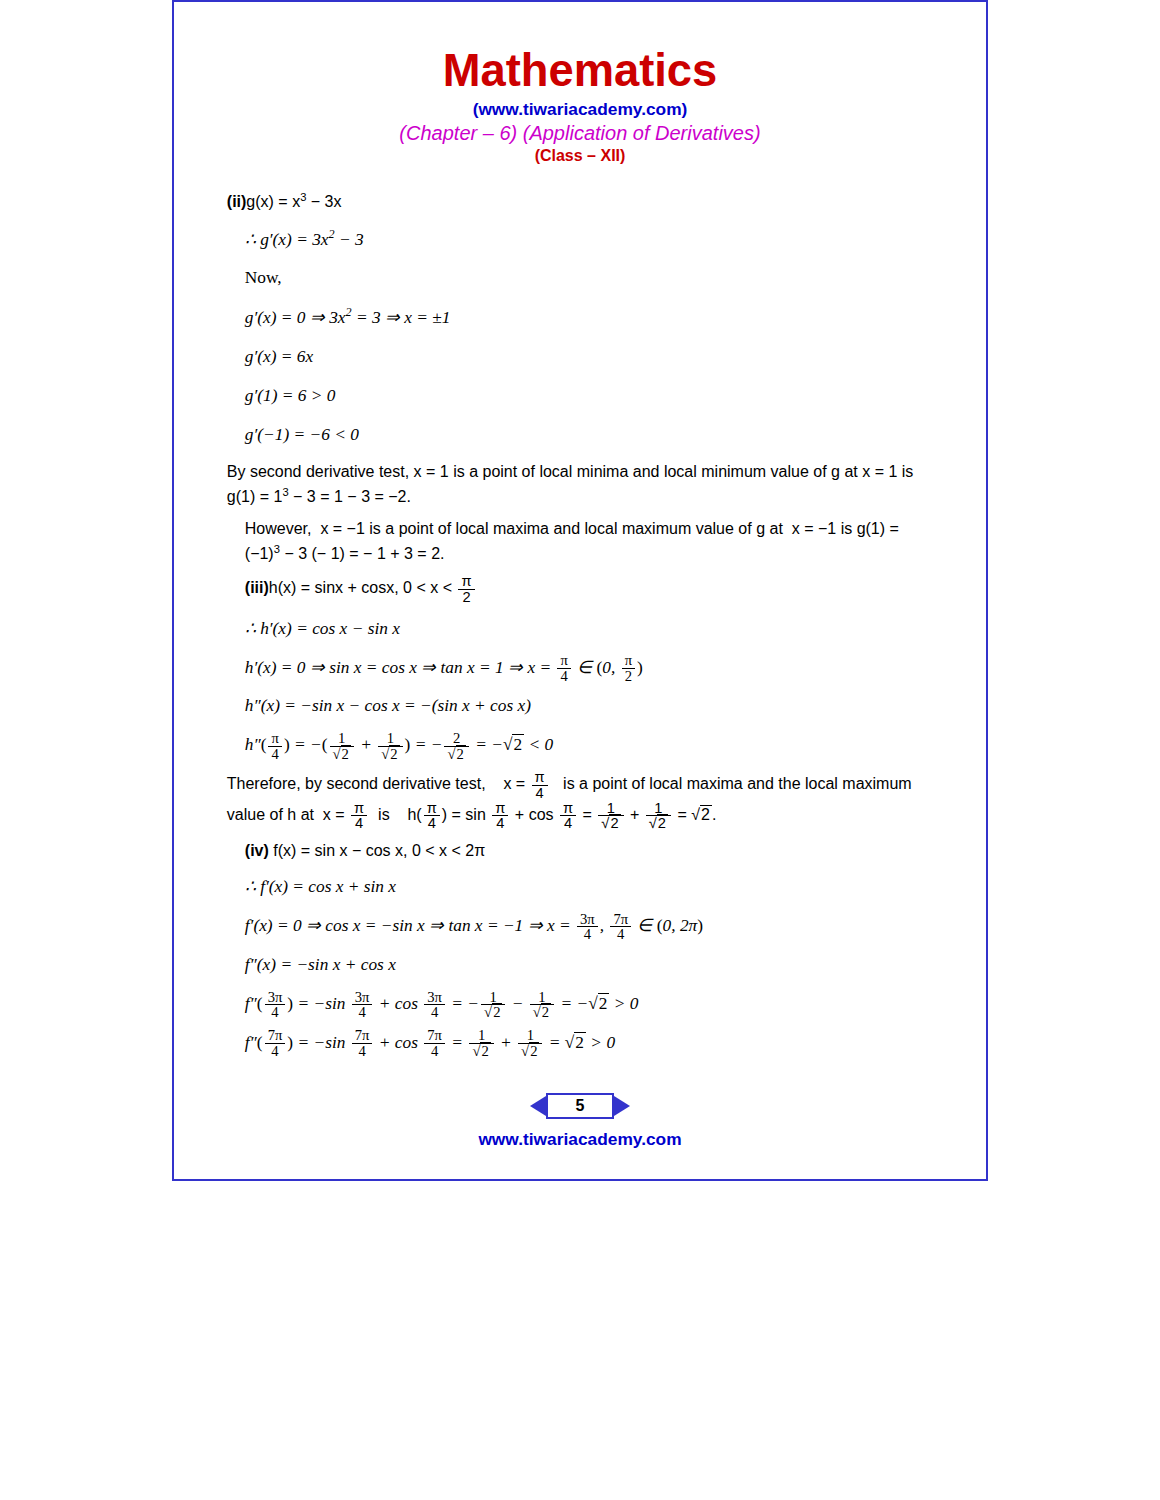Mathematics
(www.tiwariacademy.com)
(Chapter – 6) (Application of Derivatives)
(Class – XII)
(ii) g(x) = x3 − 3x
∴ g′(x) = 3x2 − 3
Now,
g′(x) = 0 ⇒ 3x2 = 3 ⇒ x = ±1
g′(x) = 6x
g′(1) = 6 > 0
g′(−1) = −6 < 0
By second derivative test, x = 1 is a point of local minima and local minimum value of g at x = 1 is g(1) = 13 − 3 = 1 − 3 = −2.
However, x = −1 is a point of local maxima and local maximum value of g at x = −1 is g(1) = (−1)3 − 3 (− 1) = − 1 + 3 = 2.
(iii) h(x) = sinx + cosx, 0 < x < π 2
∴ h′(x) = cos x − sin x
h′(x) = 0 ⇒ sin x = cos x ⇒ tan x = 1 ⇒ x = π 4 ∈ (0, π 2)
h″(x) = −sin x − cos x = −(sin x + cos x)
h″(π 4) = −(1√2 + 1√2) = −2√2 = −√2 < 0
Therefore, by second derivative test, x = π 4 is a point of local maxima and the local maximum value of h at x = π 4 is h(π 4) = sin π 4 + cos π 4 = 1√2 + 1√2 = √2.
(iv) f(x) = sin x − cos x, 0 < x < 2π
∴ f′(x) = cos x + sin x
f′(x) = 0 ⇒ cos x = −sin x ⇒ tan x = −1 ⇒ x = 3π 4, 7π 4 ∈ (0, 2π)
f″(x) = −sin x + cos x
f″(3π 4) = −sin 3π 4 + cos 3π 4 = −1√2 − 1√2 = −√2 > 0
f″(7π 4) = −sin 7π 4 + cos 7π 4 = 1√2 + 1√2 = √2 > 0
5
www.tiwariacademy.com